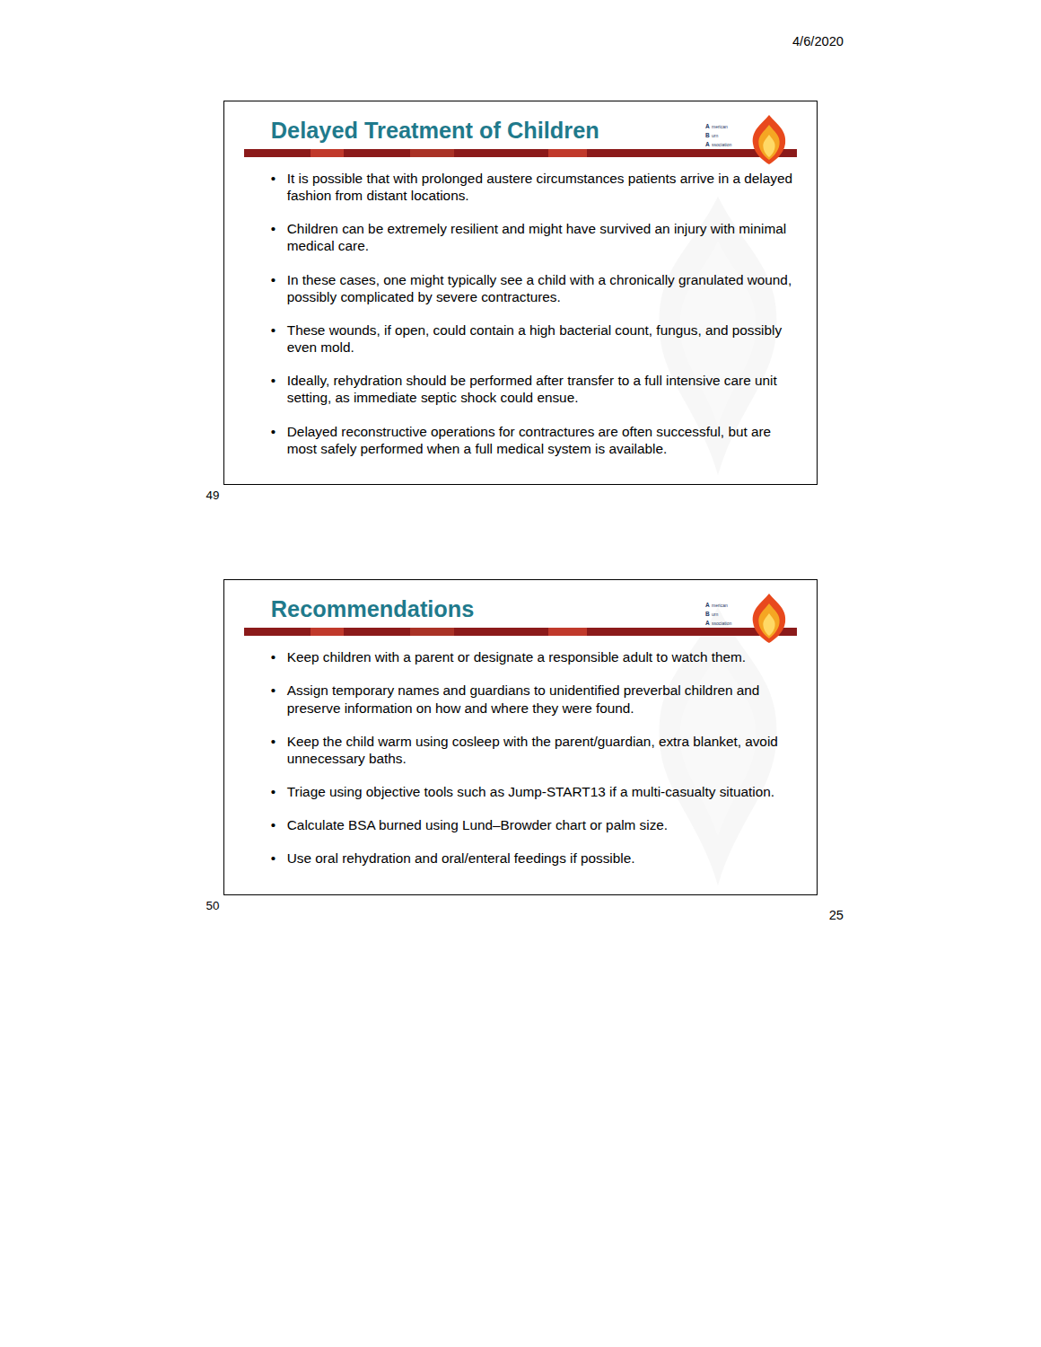4/6/2020
A merican B urn A ssociation
Delayed Treatment of Children
It is possible that with prolonged austere circumstances patients arrive in a delayed fashion from distant locations.
Children can be extremely resilient and might have survived an injury with minimal medical care.
In these cases, one might typically see a child with a chronically granulated wound, possibly complicated by severe contractures.
These wounds, if open, could contain a high bacterial count, fungus, and possibly even mold.
Ideally, rehydration should be performed after transfer to a full intensive care unit setting, as immediate septic shock could ensue.
Delayed reconstructive operations for contractures are often successful, but are most safely performed when a full medical system is available.
49
A merican B urn A ssociation
Recommendations
Keep children with a parent or designate a responsible adult to watch them.
Assign temporary names and guardians to unidentified preverbal children and preserve information on how and where they were found.
Keep the child warm using cosleep with the parent/guardian, extra blanket, avoid unnecessary baths.
Triage using objective tools such as Jump-START13 if a multi-casualty situation.
Calculate BSA burned using Lund–Browder chart or palm size.
Use oral rehydration and oral/enteral feedings if possible.
50
25